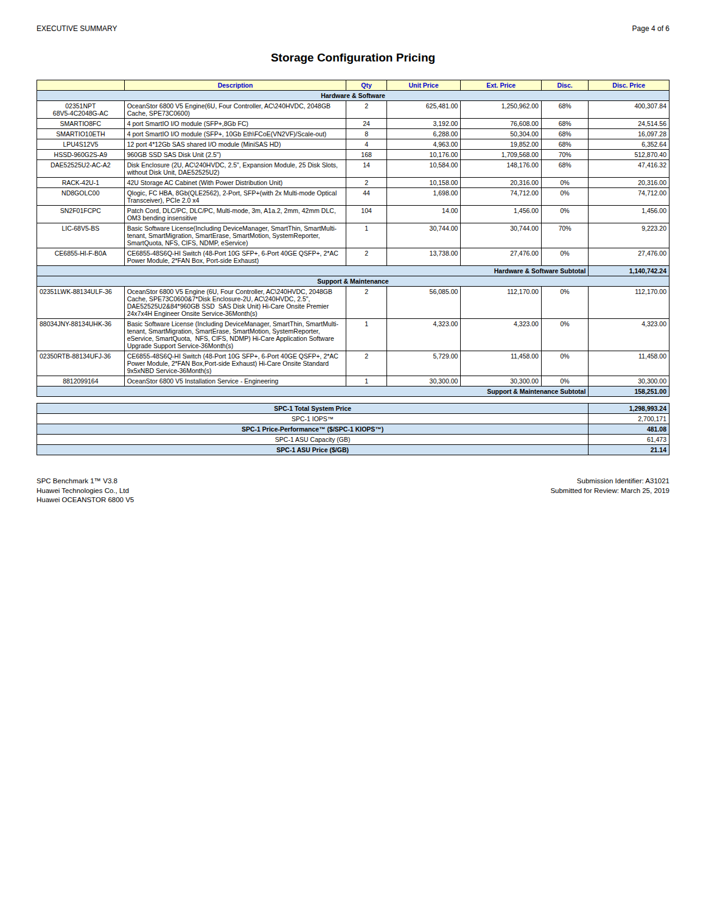EXECUTIVE SUMMARY
Page 4 of 6
Storage Configuration Pricing
| | Description | Qty | Unit Price | Ext. Price | Disc. | Disc. Price |
| --- | --- | --- | --- | --- | --- | --- |
| Hardware & Software |
| 02351NPT 68V5-4C2048G-AC | OceanStor 6800 V5 Engine(6U, Four Controller, AC\240HVDC, 2048GB Cache, SPE73C0600) | 2 | 625,481.00 | 1,250,962.00 | 68% | 400,307.84 |
| SMARTIO8FC | 4 port SmartIO I/O module (SFP+,8Gb FC) | 24 | 3,192.00 | 76,608.00 | 68% | 24,514.56 |
| SMARTIO10ETH | 4 port SmartIO I/O module (SFP+, 10Gb Eth\FCoE(VN2VF)/Scale-out) | 8 | 6,288.00 | 50,304.00 | 68% | 16,097.28 |
| LPU4S12V5 | 12 port 4*12Gb SAS shared I/O module (MiniSAS HD) | 4 | 4,963.00 | 19,852.00 | 68% | 6,352.64 |
| HSSD-960G2S-A9 | 960GB SSD SAS Disk Unit (2.5") | 168 | 10,176.00 | 1,709,568.00 | 70% | 512,870.40 |
| DAE52525U2-AC-A2 | Disk Enclosure (2U, AC\240HVDC, 2.5", Expansion Module, 25 Disk Slots, without Disk Unit, DAE52525U2) | 14 | 10,584.00 | 148,176.00 | 68% | 47,416.32 |
| RACK-42U-1 | 42U Storage AC Cabinet (With Power Distribution Unit) | 2 | 10,158.00 | 20,316.00 | 0% | 20,316.00 |
| ND8GOLC00 | Qlogic, FC HBA, 8Gb(QLE2562), 2-Port, SFP+(with 2x Multi-mode Optical Transceiver), PCIe 2.0 x4 | 44 | 1,698.00 | 74,712.00 | 0% | 74,712.00 |
| SN2F01FCPC | Patch Cord, DLC/PC, DLC/PC, Multi-mode, 3m, A1a.2, 2mm, 42mm DLC, OM3 bending insensitive | 104 | 14.00 | 1,456.00 | 0% | 1,456.00 |
| LIC-68V5-BS | Basic Software License(Including DeviceManager, SmartThin, SmartMulti-tenant, SmartMigration, SmartErase, SmartMotion, SystemReporter, SmartQuota, NFS, CIFS, NDMP, eService) | 1 | 30,744.00 | 30,744.00 | 70% | 9,223.20 |
| CE6855-HI-F-B0A | CE6855-48S6Q-HI Switch (48-Port 10G SFP+, 6-Port 40GE QSFP+, 2*AC Power Module, 2*FAN Box, Port-side Exhaust) | 2 | 13,738.00 | 27,476.00 | 0% | 27,476.00 |
| Hardware & Software Subtotal | 1,140,742.24 |
| Support & Maintenance |
| 02351LWK-88134ULF-36 | OceanStor 6800 V5 Engine (6U, Four Controller, AC\240HVDC, 2048GB Cache, SPE73C0600&7*Disk Enclosure-2U, AC\240HVDC, 2.5", DAE52525U2&84*960GB SSD SAS Disk Unit) Hi-Care Onsite Premier 24x7x4H Engineer Onsite Service-36Month(s) | 2 | 56,085.00 | 112,170.00 | 0% | 112,170.00 |
| 88034JNY-88134UHK-36 | Basic Software License (Including DeviceManager, SmartThin, SmartMulti-tenant, SmartMigration, SmartErase, SmartMotion, SystemReporter, eService, SmartQuota, NFS, CIFS, NDMP) Hi-Care Application Software Upgrade Support Service-36Month(s) | 1 | 4,323.00 | 4,323.00 | 0% | 4,323.00 |
| 02350RTB-88134UFJ-36 | CE6855-48S6Q-HI Switch (48-Port 10G SFP+, 6-Port 40GE QSFP+, 2*AC Power Module, 2*FAN Box,Port-side Exhaust) Hi-Care Onsite Standard 9x5xNBD Service-36Month(s) | 2 | 5,729.00 | 11,458.00 | 0% | 11,458.00 |
| 8812099164 | OceanStor 6800 V5 Installation Service - Engineering | 1 | 30,300.00 | 30,300.00 | 0% | 30,300.00 |
| Support & Maintenance Subtotal | 158,251.00 |
| SPC-1 Total System Price | 1,298,993.24 |
| SPC-1 IOPS™ | 2,700,171 |
| SPC-1 Price-Performance™ ($/SPC-1 KIOPS™) | 481.08 |
| SPC-1 ASU Capacity (GB) | 61,473 |
| SPC-1 ASU Price ($/GB) | 21.14 |
SPC Benchmark 1™ V3.8
Huawei Technologies Co., Ltd
Huawei OCEANSTOR 6800 V5
Submission Identifier: A31021
Submitted for Review: March 25, 2019